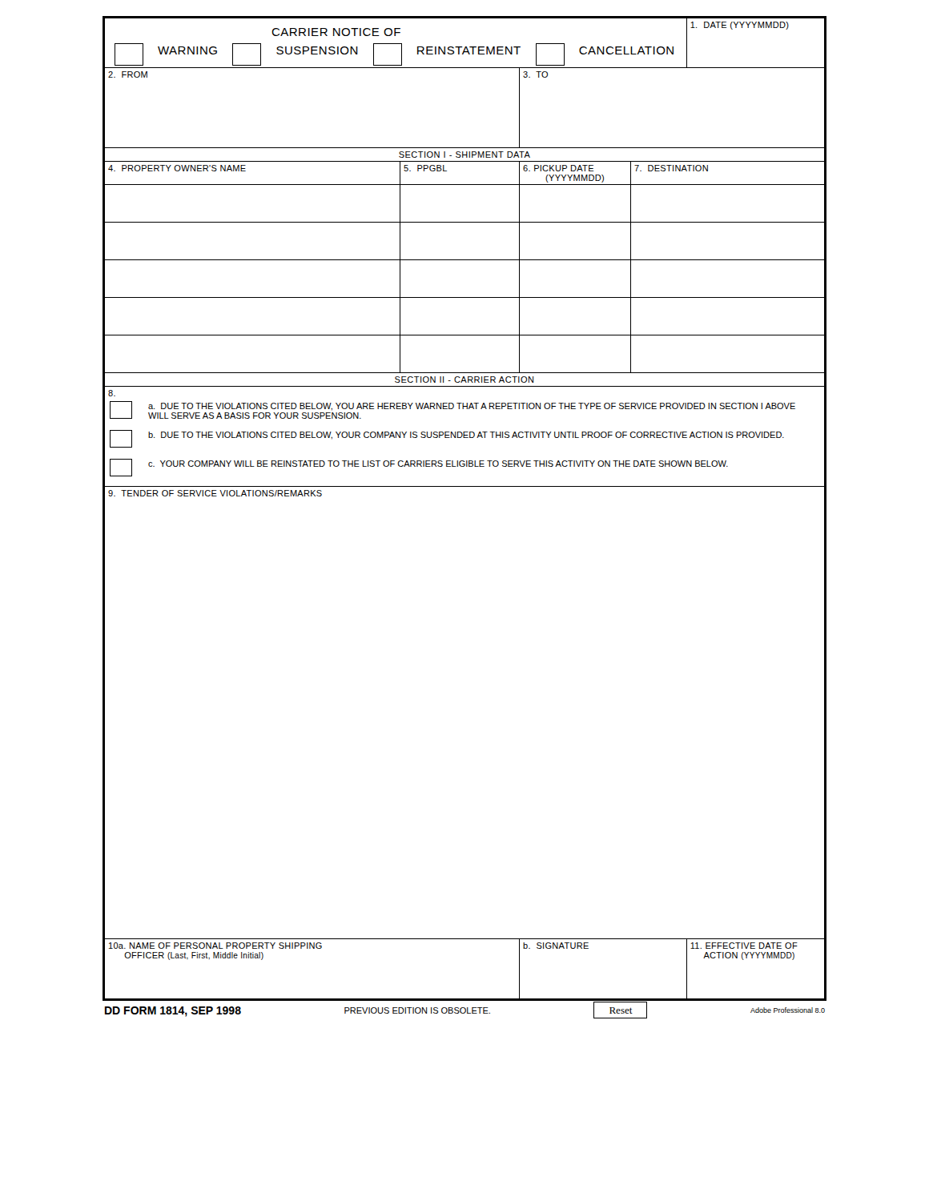| / CARRIER NOTICE OF / / / / WARNING / / SUSPENSION / / REINSTATEMENT / / CANCELLATION / | 1. DATE (YYYYMMDD) |
| 2. FROM | 3. TO |
| SECTION I - SHIPMENT DATA |
| 4. PROPERTY OWNER'S NAME | 5. PPGBL | 6. PICKUP DATE (YYYYMMDD) | 7. DESTINATION |
| SECTION II - CARRIER ACTION |
| 8. / / a. DUE TO THE VIOLATIONS CITED BELOW, YOU ARE HEREBY WARNED THAT A REPETITION OF THE TYPE OF SERVICE PROVIDED IN SECTION I ABOVE WILL SERVE AS A BASIS FOR YOUR SUSPENSION. / / / b. DUE TO THE VIOLATIONS CITED BELOW, YOUR COMPANY IS SUSPENDED AT THIS ACTIVITY UNTIL PROOF OF CORRECTIVE ACTION IS PROVIDED. / / / c. YOUR COMPANY WILL BE REINSTATED TO THE LIST OF CARRIERS ELIGIBLE TO SERVE THIS ACTIVITY ON THE DATE SHOWN BELOW. / |
| 9. TENDER OF SERVICE VIOLATIONS/REMARKS |
| 10a. NAME OF PERSONAL PROPERTY SHIPPING OFFICER (Last, First, Middle Initial) | b. SIGNATURE | 11. EFFECTIVE DATE OF ACTION (YYYYMMDD) |
DD FORM 1814, SEP 1998
PREVIOUS EDITION IS OBSOLETE.
Reset
Adobe Professional 8.0